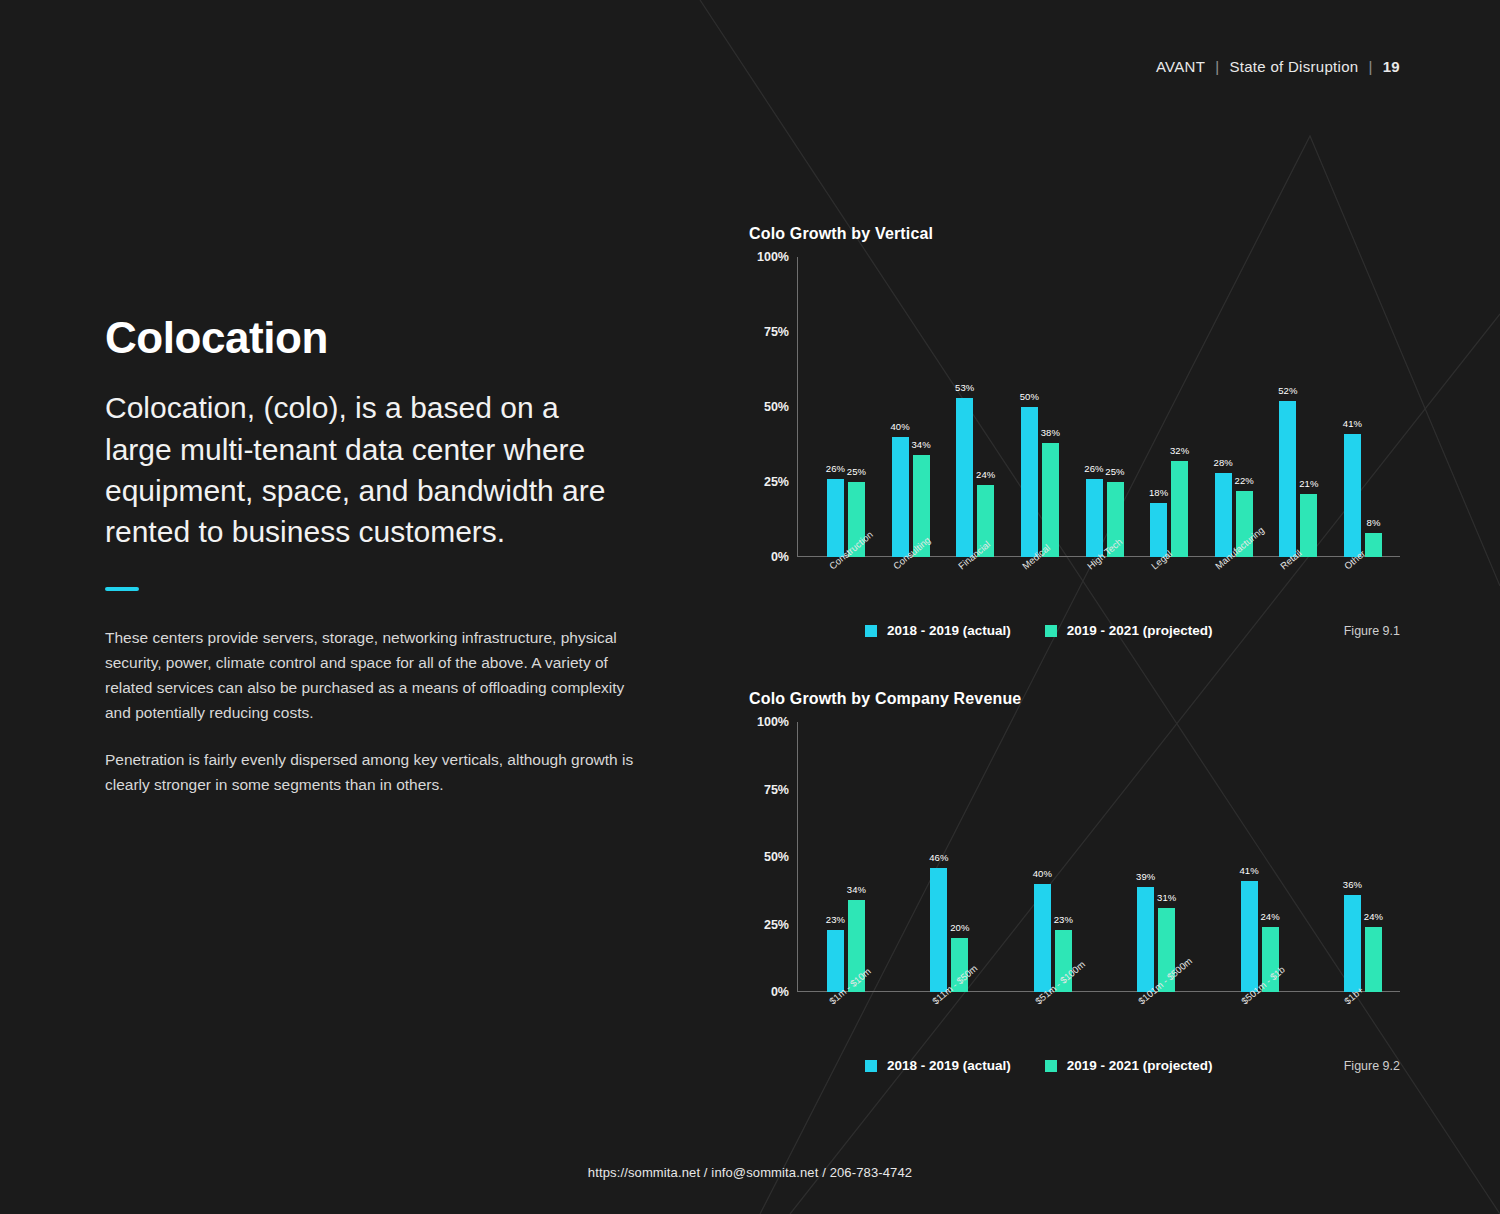AVANT| State of Disruption| 19
Colocation
Colocation, (colo), is a based on a large multi-tenant data center where equipment, space, and bandwidth are rented to business customers.
These centers provide servers, storage, networking infrastructure, physical security, power, climate control and space for all of the above. A variety of related services can also be purchased as a means of offloading complexity and potentially reducing costs.
Penetration is fairly evenly dispersed among key verticals, although growth is clearly stronger in some segments than in others.
Colo Growth by Vertical
100% 75% 50% 25% 0%
26%
25%
40%
34%
53%
24%
50%
38%
26%
25%
18%
32%
28%
22%
52%
21%
41%
8%
Construction
Consulting
Financial
Medical
High Tech
Legal
Manufacturing
Retail
Other
2018 - 2019 (actual) 2019 - 2021 (projected) Figure 9.1
Colo Growth by Company Revenue
100% 75% 50% 25% 0%
23%
34%
46%
20%
40%
23%
39%
31%
41%
24%
36%
24%
$1m - $10m
$11m - $50m
$51m - $100m
$101m - $500m
$501m - $1b
$1b+
2018 - 2019 (actual) 2019 - 2021 (projected) Figure 9.2
https://sommita.net / info@sommita.net / 206-783-4742